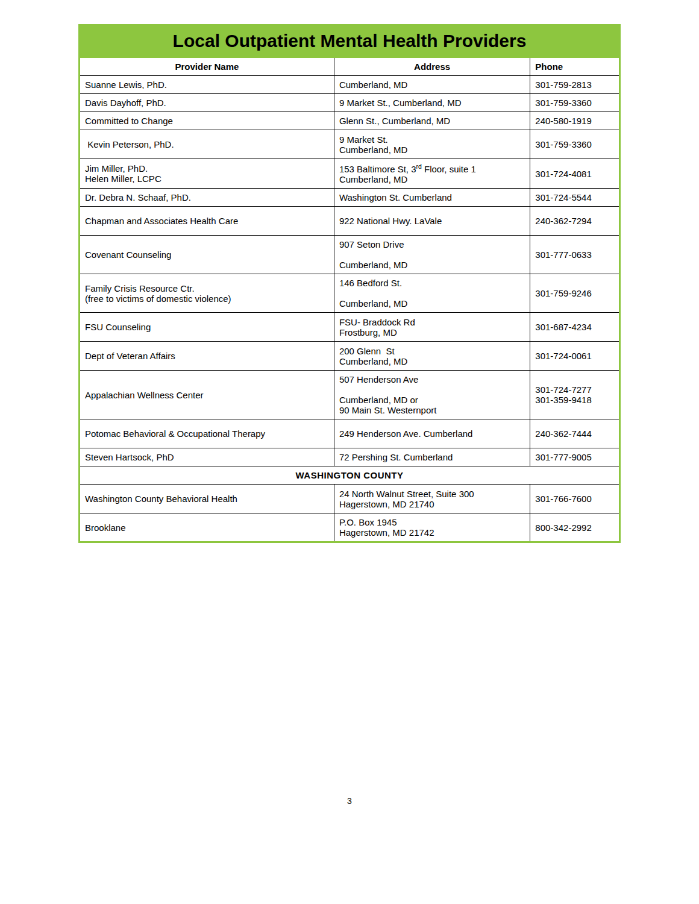Local Outpatient Mental Health Providers
| Provider Name | Address | Phone |
| --- | --- | --- |
| Suanne Lewis, PhD. | Cumberland, MD | 301-759-2813 |
| Davis Dayhoff, PhD. | 9 Market St., Cumberland, MD | 301-759-3360 |
| Committed to Change | Glenn St., Cumberland, MD | 240-580-1919 |
| Kevin Peterson, PhD. | 9 Market St. Cumberland, MD | 301-759-3360 |
| Jim Miller, PhD. Helen Miller, LCPC | 153 Baltimore St, 3 rd Floor, suite 1 Cumberland, MD | 301-724-4081 |
| Dr. Debra N. Schaaf, PhD. | Washington St. Cumberland | 301-724-5544 |
| Chapman and Associates Health Care | 922 National Hwy. LaVale | 240-362-7294 |
| Covenant Counseling | 907 Seton Drive Cumberland, MD | 301-777-0633 |
| Family Crisis Resource Ctr. (free to victims of domestic violence) | 146 Bedford St. Cumberland, MD | 301-759-9246 |
| FSU Counseling | FSU- Braddock Rd Frostburg, MD | 301-687-4234 |
| Dept of Veteran Affairs | 200 Glenn St Cumberland, MD | 301-724-0061 |
| Appalachian Wellness Center | 507 Henderson Ave Cumberland, MD or 90 Main St. Westernport | 301-724-7277 301-359-9418 |
| Potomac Behavioral & Occupational Therapy | 249 Henderson Ave. Cumberland | 240-362-7444 |
| Steven Hartsock, PhD | 72 Pershing St. Cumberland | 301-777-9005 |
| WASHINGTON COUNTY |
| Washington County Behavioral Health | 24 North Walnut Street, Suite 300 Hagerstown, MD 21740 | 301-766-7600 |
| Brooklane | P.O. Box 1945 Hagerstown, MD 21742 | 800-342-2992 |
3